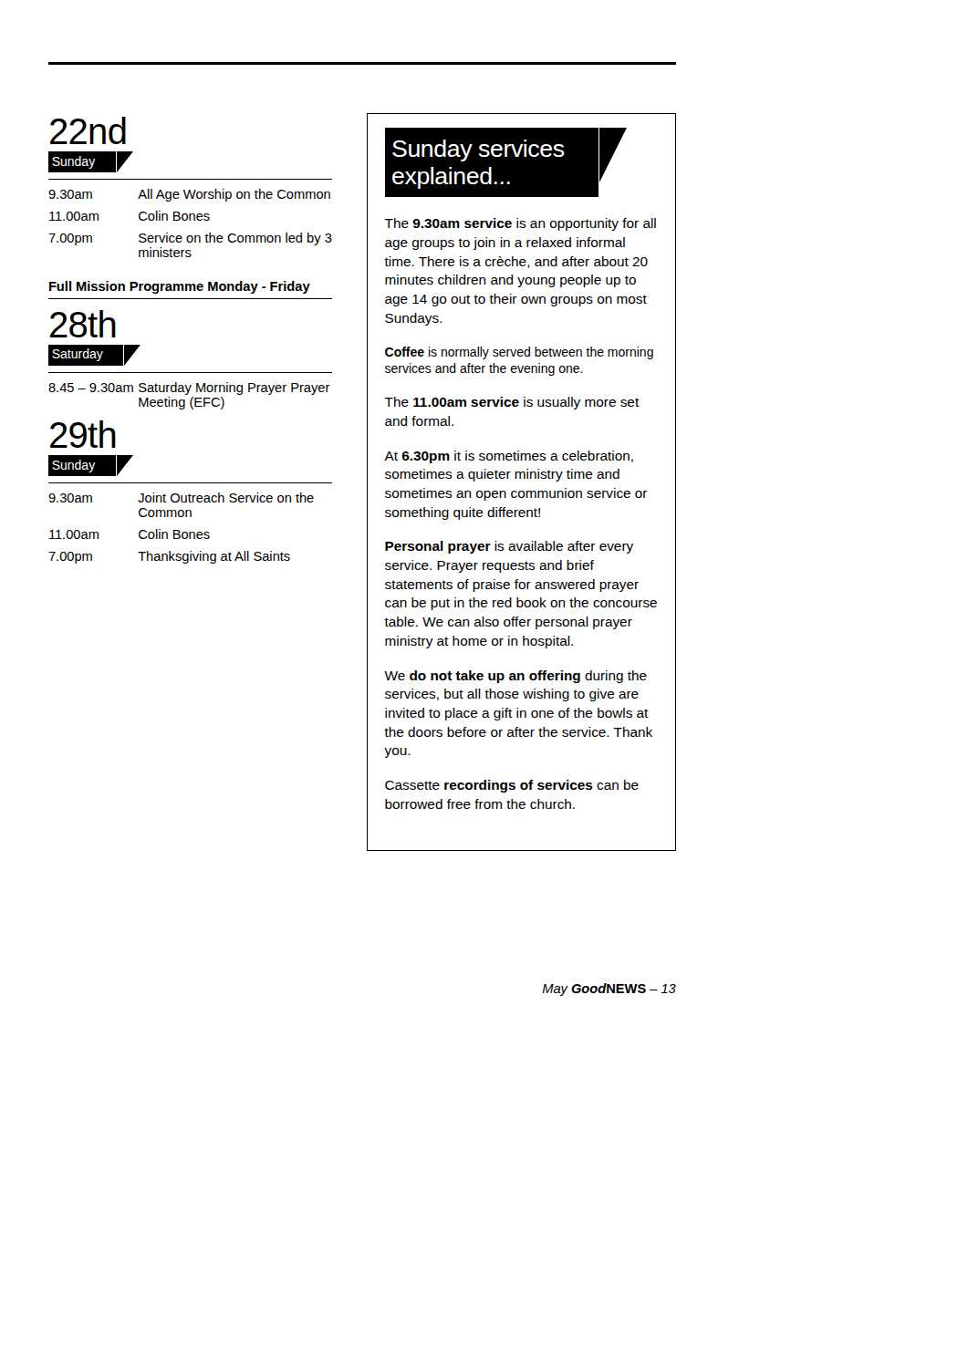22nd
Sunday
| 9.30am | All Age Worship on the Common |
| 11.00am | Colin Bones |
| 7.00pm | Service on the Common led by 3 ministers |
Full Mission Programme Monday - Friday
28th
Saturday
| 8.45 – 9.30am | Saturday Morning Prayer Prayer Meeting (EFC) |
29th
Sunday
| 9.30am | Joint Outreach Service on the Common |
| 11.00am | Colin Bones |
| 7.00pm | Thanksgiving at All Saints |
Sunday services
explained...
The 9.30am service is an opportunity for all age groups to join in a relaxed informal time. There is a crèche, and after about 20 minutes children and young people up to age 14 go out to their own groups on most Sundays.
Coffee is normally served between the morning services and after the evening one.
The 11.00am service is usually more set and formal.
At 6.30pm it is sometimes a celebration, sometimes a quieter ministry time and sometimes an open communion service or something quite different!
Personal prayer is available after every service. Prayer requests and brief statements of praise for answered prayer can be put in the red book on the concourse table. We can also offer personal prayer ministry at home or in hospital.
We do not take up an offering during the services, but all those wishing to give are invited to place a gift in one of the bowls at the doors before or after the service. Thank you.
Cassette recordings of services can be borrowed free from the church.
May Good NEWS – 13